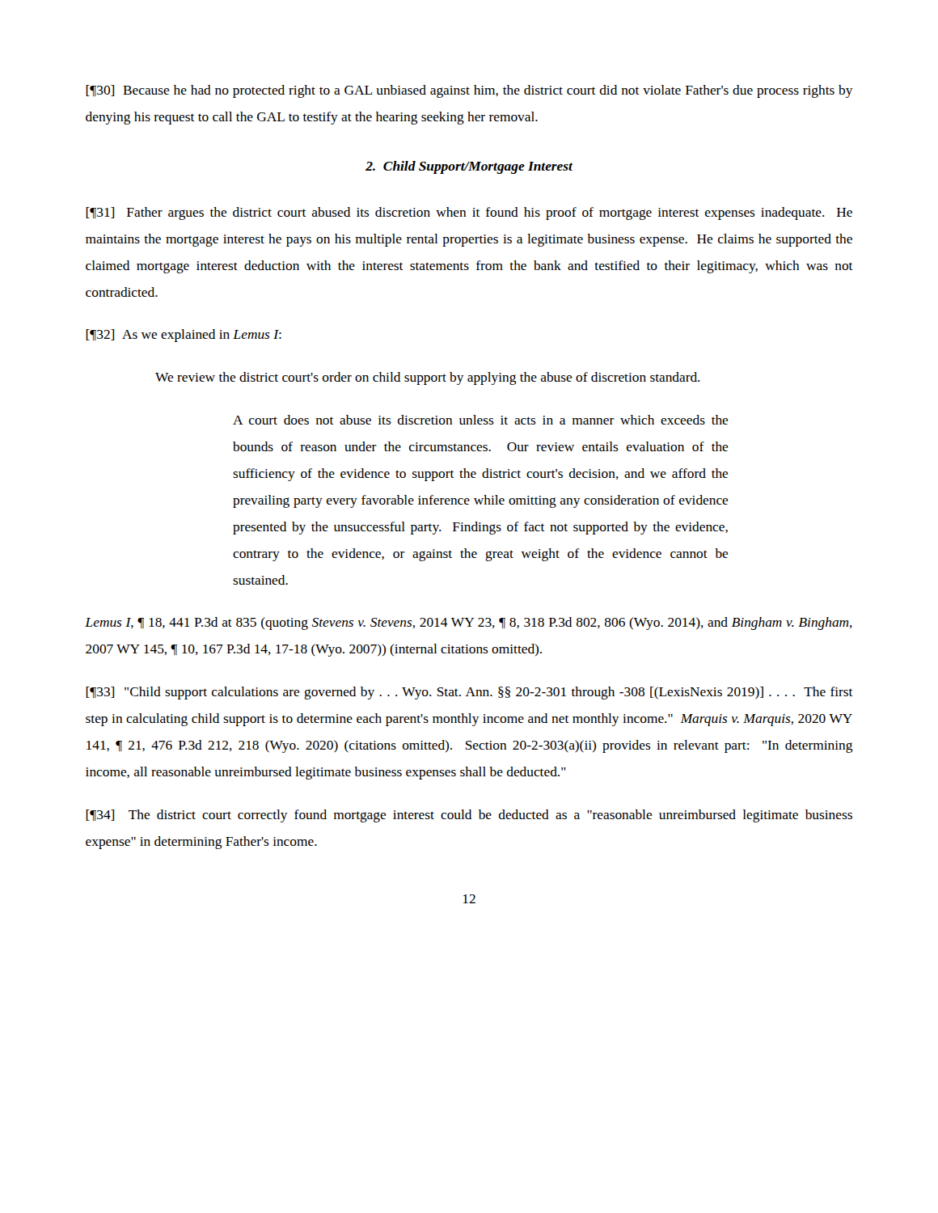[¶30] Because he had no protected right to a GAL unbiased against him, the district court did not violate Father's due process rights by denying his request to call the GAL to testify at the hearing seeking her removal.
2. Child Support/Mortgage Interest
[¶31] Father argues the district court abused its discretion when it found his proof of mortgage interest expenses inadequate. He maintains the mortgage interest he pays on his multiple rental properties is a legitimate business expense. He claims he supported the claimed mortgage interest deduction with the interest statements from the bank and testified to their legitimacy, which was not contradicted.
[¶32] As we explained in Lemus I:
We review the district court's order on child support by applying the abuse of discretion standard.
A court does not abuse its discretion unless it acts in a manner which exceeds the bounds of reason under the circumstances. Our review entails evaluation of the sufficiency of the evidence to support the district court's decision, and we afford the prevailing party every favorable inference while omitting any consideration of evidence presented by the unsuccessful party. Findings of fact not supported by the evidence, contrary to the evidence, or against the great weight of the evidence cannot be sustained.
Lemus I, ¶ 18, 441 P.3d at 835 (quoting Stevens v. Stevens, 2014 WY 23, ¶ 8, 318 P.3d 802, 806 (Wyo. 2014), and Bingham v. Bingham, 2007 WY 145, ¶ 10, 167 P.3d 14, 17-18 (Wyo. 2007)) (internal citations omitted).
[¶33] "Child support calculations are governed by . . . Wyo. Stat. Ann. §§ 20-2-301 through -308 [(LexisNexis 2019)] . . . . The first step in calculating child support is to determine each parent's monthly income and net monthly income." Marquis v. Marquis, 2020 WY 141, ¶ 21, 476 P.3d 212, 218 (Wyo. 2020) (citations omitted). Section 20-2-303(a)(ii) provides in relevant part: "In determining income, all reasonable unreimbursed legitimate business expenses shall be deducted."
[¶34] The district court correctly found mortgage interest could be deducted as a "reasonable unreimbursed legitimate business expense" in determining Father's income.
12